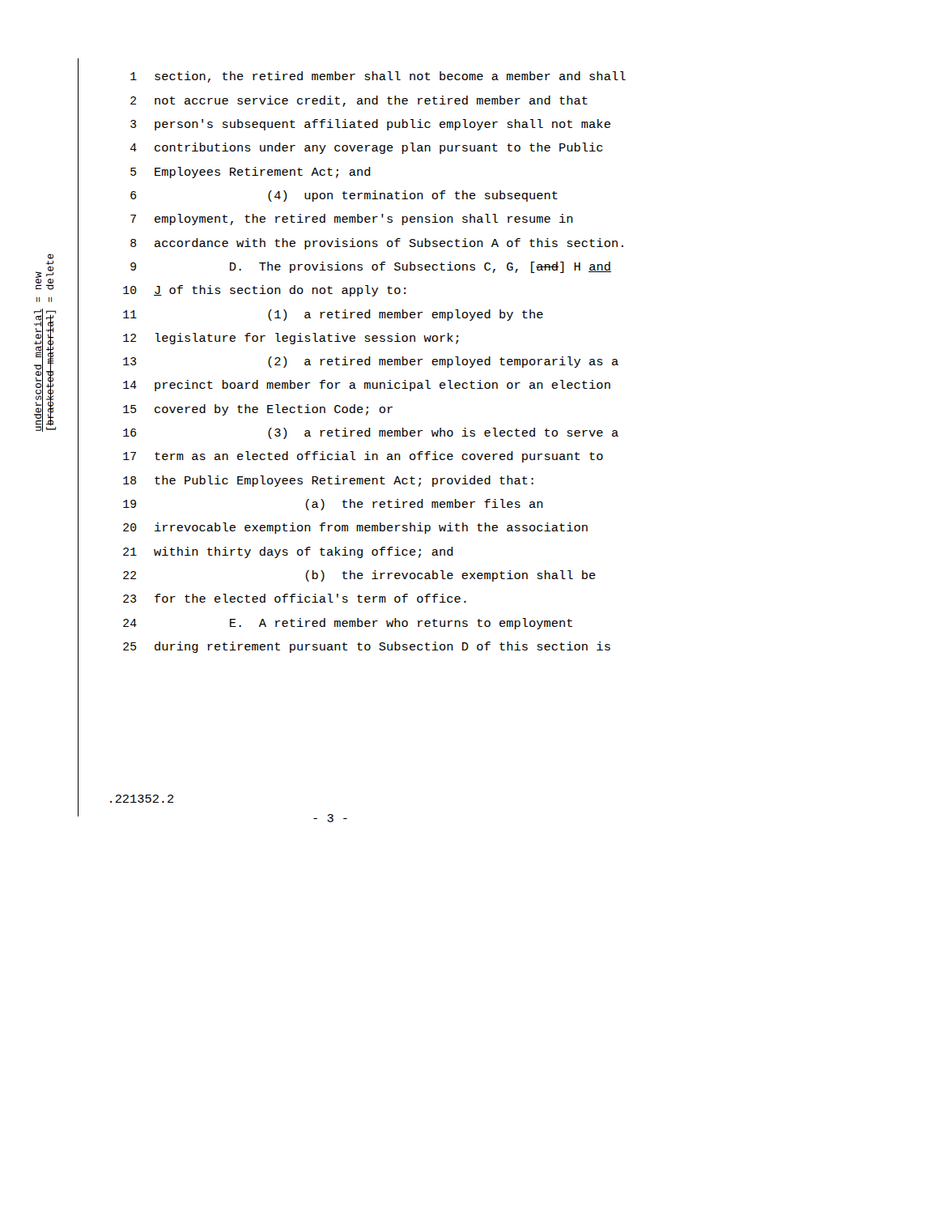underscored material = new
[bracketed material] = delete
1 section, the retired member shall not become a member and shall
2 not accrue service credit, and the retired member and that
3 person's subsequent affiliated public employer shall not make
4 contributions under any coverage plan pursuant to the Public
5 Employees Retirement Act; and
6 (4) upon termination of the subsequent
7 employment, the retired member's pension shall resume in
8 accordance with the provisions of Subsection A of this section.
9 D. The provisions of Subsections C, G, [and] H and
10 J of this section do not apply to:
11 (1) a retired member employed by the
12 legislature for legislative session work;
13 (2) a retired member employed temporarily as a
14 precinct board member for a municipal election or an election
15 covered by the Election Code; or
16 (3) a retired member who is elected to serve a
17 term as an elected official in an office covered pursuant to
18 the Public Employees Retirement Act; provided that:
19 (a) the retired member files an
20 irrevocable exemption from membership with the association
21 within thirty days of taking office; and
22 (b) the irrevocable exemption shall be
23 for the elected official's term of office.
24 E. A retired member who returns to employment
25 during retirement pursuant to Subsection D of this section is
.221352.2
- 3 -